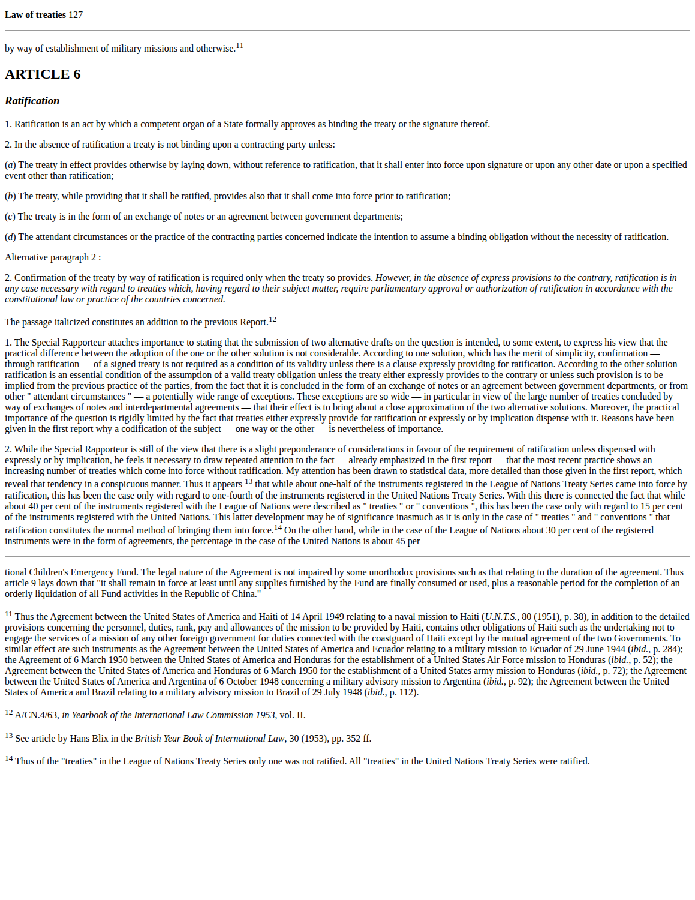Law of treaties 127
by way of establishment of military missions and otherwise.11
ARTICLE 6
Ratification
1. Ratification is an act by which a competent organ of a State formally approves as binding the treaty or the signature thereof.
2. In the absence of ratification a treaty is not binding upon a contracting party unless:
(a) The treaty in effect provides otherwise by laying down, without reference to ratification, that it shall enter into force upon signature or upon any other date or upon a specified event other than ratification;
(b) The treaty, while providing that it shall be ratified, provides also that it shall come into force prior to ratification;
(c) The treaty is in the form of an exchange of notes or an agreement between government departments;
(d) The attendant circumstances or the practice of the contracting parties concerned indicate the intention to assume a binding obligation without the necessity of ratification.
Alternative paragraph 2 :
2. Confirmation of the treaty by way of ratification is required only when the treaty so provides. However, in the absence of express provisions to the contrary, ratification is in any case necessary with regard to treaties which, having regard to their subject matter, require parliamentary approval or authorization of ratification in accordance with the constitutional law or practice of the countries concerned.
The passage italicized constitutes an addition to the previous Report.12
1. The Special Rapporteur attaches importance to stating that the submission of two alternative drafts on the question is intended, to some extent, to express his view that the practical difference between the adoption of the one or the other solution is not considerable. According to one solution, which has the merit of simplicity, confirmation — through ratification — of a signed treaty is not required as a condition of its validity unless there is a clause expressly providing for ratification. According to the other solution ratification is an essential condition of the assumption of a valid treaty obligation unless the treaty either expressly provides to the contrary or unless such provision is to be implied from the previous practice of the parties, from the fact that it is concluded in the form of an exchange of notes or an agreement between government departments, or from other " attendant circumstances " — a potentially wide range of exceptions. These exceptions are so wide — in particular in view of the large number of treaties concluded by way of exchanges of notes and interdepartmental agreements — that their effect is to bring about a close approximation of the two alternative solutions. Moreover, the practical importance of the question is rigidly limited by the fact that treaties either expressly provide for ratification or expressly or by implication dispense with it. Reasons have been given in the first report why a codification of the subject — one way or the other — is nevertheless of importance.
2. While the Special Rapporteur is still of the view that there is a slight preponderance of considerations in favour of the requirement of ratification unless dispensed with expressly or by implication, he feels it necessary to draw repeated attention to the fact — already emphasized in the first report — that the most recent practice shows an increasing number of treaties which come into force without ratification. My attention has been drawn to statistical data, more detailed than those given in the first report, which reveal that tendency in a conspicuous manner. Thus it appears 13 that while about one-half of the instruments registered in the League of Nations Treaty Series came into force by ratification, this has been the case only with regard to one-fourth of the instruments registered in the United Nations Treaty Series. With this there is connected the fact that while about 40 per cent of the instruments registered with the League of Nations were described as " treaties " or " conventions ", this has been the case only with regard to 15 per cent of the instruments registered with the United Nations. This latter development may be of significance inasmuch as it is only in the case of " treaties " and " conventions " that ratification constitutes the normal method of bringing them into force.14 On the other hand, while in the case of the League of Nations about 30 per cent of the registered instruments were in the form of agreements, the percentage in the case of the United Nations is about 45 per
tional Children's Emergency Fund. The legal nature of the Agreement is not impaired by some unorthodox provisions such as that relating to the duration of the agreement. Thus article 9 lays down that "it shall remain in force at least until any supplies furnished by the Fund are finally consumed or used, plus a reasonable period for the completion of an orderly liquidation of all Fund activities in the Republic of China."
11 Thus the Agreement between the United States of America and Haiti of 14 April 1949 relating to a naval mission to Haiti (U.N.T.S., 80 (1951), p. 38), in addition to the detailed provisions concerning the personnel, duties, rank, pay and allowances of the mission to be provided by Haiti, contains other obligations of Haiti such as the undertaking not to engage the services of a mission of any other foreign government for duties connected with the coastguard of Haiti except by the mutual agreement of the two Governments. To similar effect are such instruments as the Agreement between the United States of America and Ecuador relating to a military mission to Ecuador of 29 June 1944 (ibid., p. 284); the Agreement of 6 March 1950 between the United States of America and Honduras for the establishment of a United States Air Force mission to Honduras (ibid., p. 52); the Agreement between the United States of America and Honduras of 6 March 1950 for the establishment of a United States army mission to Honduras (ibid., p. 72); the Agreement between the United States of America and Argentina of 6 October 1948 concerning a military advisory mission to Argentina (ibid., p. 92); the Agreement between the United States of America and Brazil relating to a military advisory mission to Brazil of 29 July 1948 (ibid., p. 112).
12 A/CN.4/63, in Yearbook of the International Law Commission 1953, vol. II.
13 See article by Hans Blix in the British Year Book of International Law, 30 (1953), pp. 352 ff.
14 Thus of the "treaties" in the League of Nations Treaty Series only one was not ratified. All "treaties" in the United Nations Treaty Series were ratified.